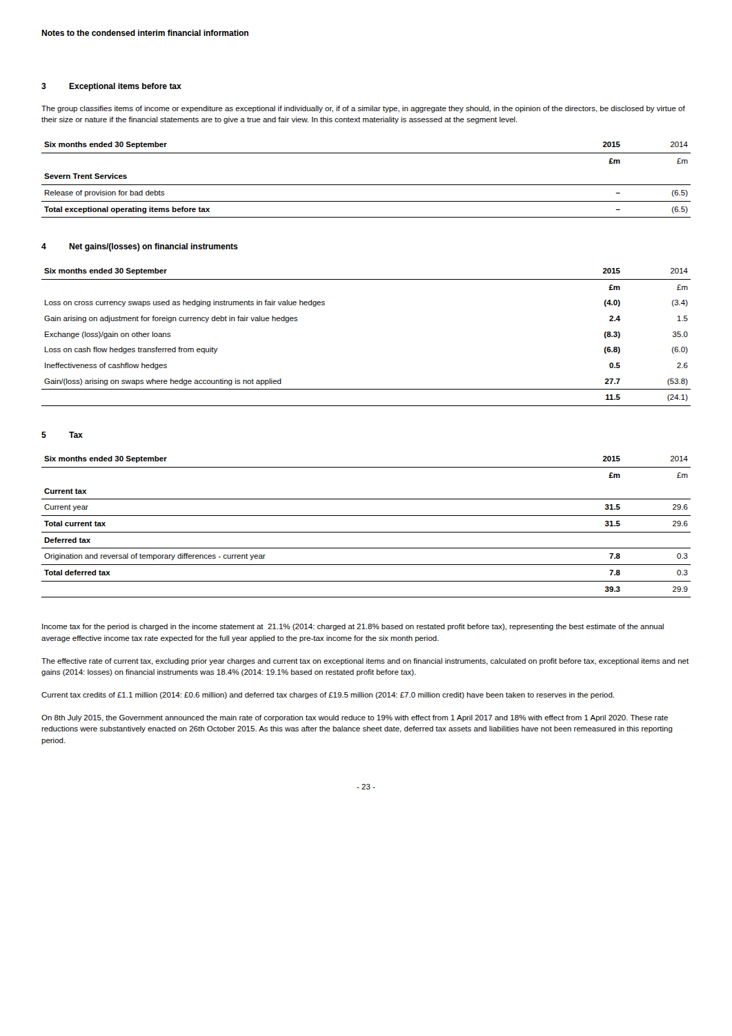Notes to the condensed interim financial information
3 Exceptional items before tax
The group classifies items of income or expenditure as exceptional if individually or, if of a similar type, in aggregate they should, in the opinion of the directors, be disclosed by virtue of their size or nature if the financial statements are to give a true and fair view. In this context materiality is assessed at the segment level.
| Six months ended 30 September | 2015 | 2014 |
| --- | --- | --- |
| | £m | £m |
| Severn Trent Services | | |
| Release of provision for bad debts | – | (6.5) |
| Total exceptional operating items before tax | – | (6.5) |
4 Net gains/(losses) on financial instruments
| Six months ended 30 September | 2015 | 2014 |
| --- | --- | --- |
| | £m | £m |
| Loss on cross currency swaps used as hedging instruments in fair value hedges | (4.0) | (3.4) |
| Gain arising on adjustment for foreign currency debt in fair value hedges | 2.4 | 1.5 |
| Exchange (loss)/gain on other loans | (8.3) | 35.0 |
| Loss on cash flow hedges transferred from equity | (6.8) | (6.0) |
| Ineffectiveness of cashflow hedges | 0.5 | 2.6 |
| Gain/(loss) arising on swaps where hedge accounting is not applied | 27.7 | (53.8) |
| | 11.5 | (24.1) |
5 Tax
| Six months ended 30 September | 2015 | 2014 |
| --- | --- | --- |
| | £m | £m |
| Current tax | | |
| Current year | 31.5 | 29.6 |
| Total current tax | 31.5 | 29.6 |
| Deferred tax | | |
| Origination and reversal of temporary differences - current year | 7.8 | 0.3 |
| Total deferred tax | 7.8 | 0.3 |
| | 39.3 | 29.9 |
Income tax for the period is charged in the income statement at 21.1% (2014: charged at 21.8% based on restated profit before tax), representing the best estimate of the annual average effective income tax rate expected for the full year applied to the pre-tax income for the six month period.
The effective rate of current tax, excluding prior year charges and current tax on exceptional items and on financial instruments, calculated on profit before tax, exceptional items and net gains (2014: losses) on financial instruments was 18.4% (2014: 19.1% based on restated profit before tax).
Current tax credits of £1.1 million (2014: £0.6 million) and deferred tax charges of £19.5 million (2014: £7.0 million credit) have been taken to reserves in the period.
On 8th July 2015, the Government announced the main rate of corporation tax would reduce to 19% with effect from 1 April 2017 and 18% with effect from 1 April 2020. These rate reductions were substantively enacted on 26th October 2015. As this was after the balance sheet date, deferred tax assets and liabilities have not been remeasured in this reporting period.
- 23 -